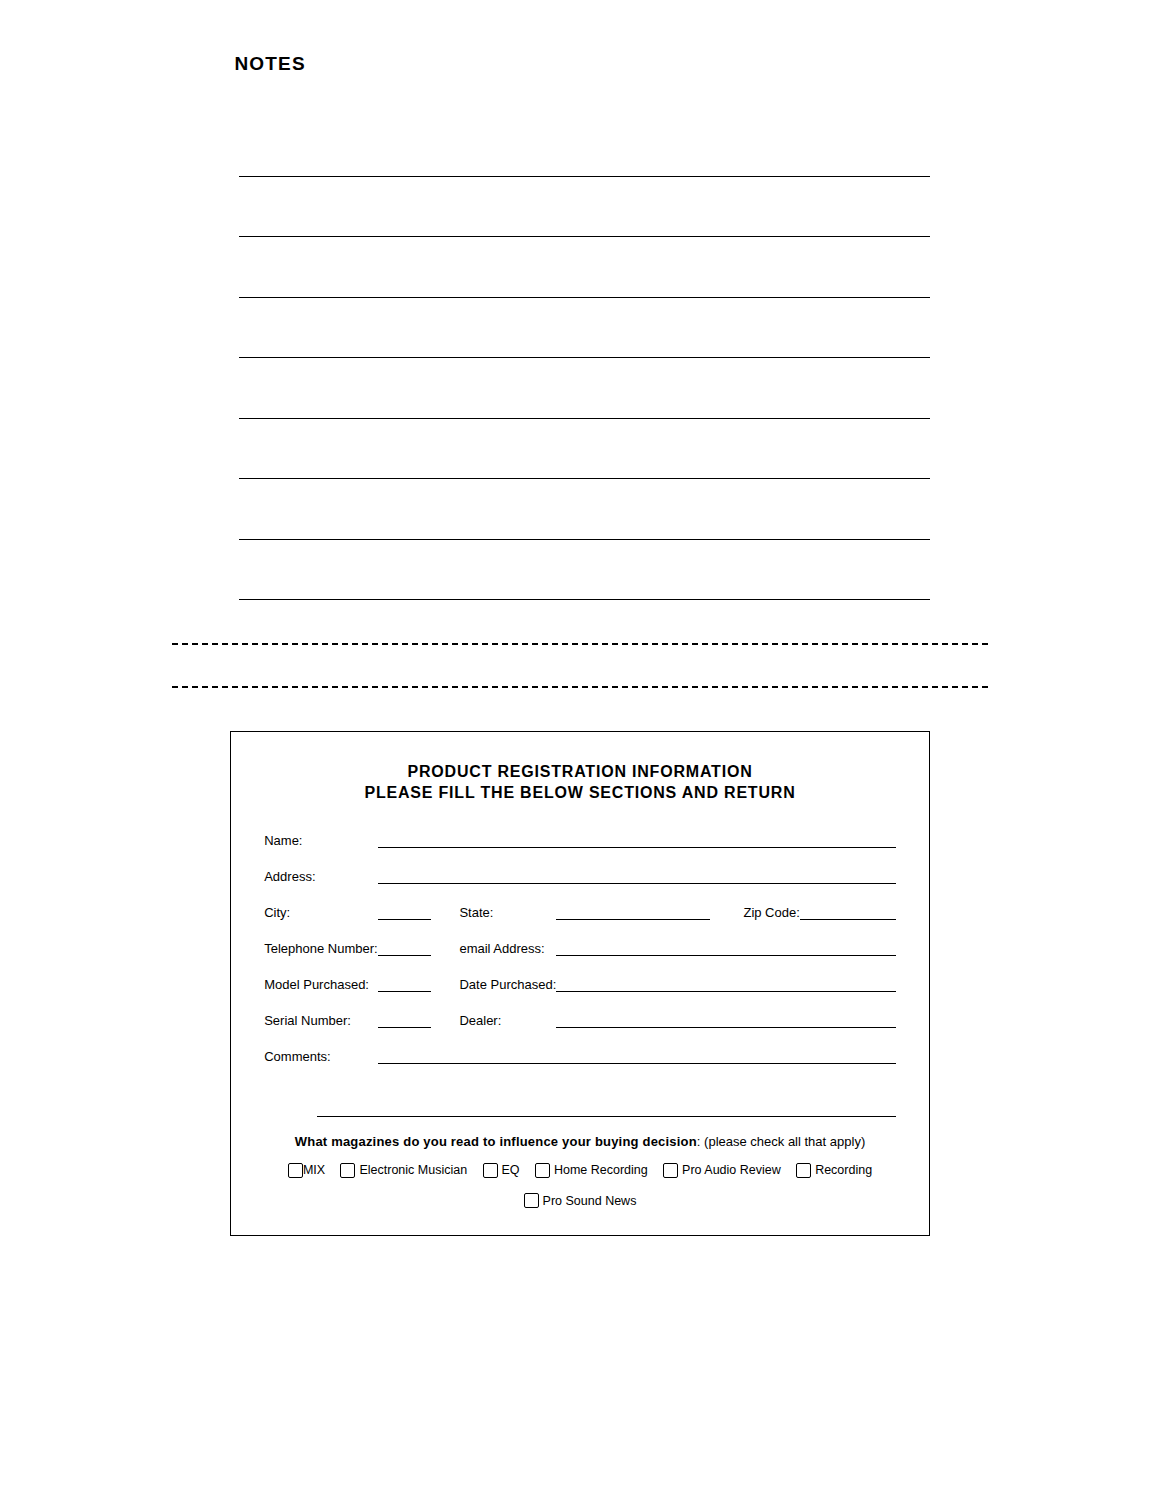NOTES
PRODUCT REGISTRATION INFORMATION
PLEASE FILL THE BELOW SECTIONS AND RETURN
| Name: | |
| Address: | |
| City: | | State: | | Zip Code: | |
| Telephone Number: | | email Address: | |
| Model Purchased: | | Date Purchased: | |
| Serial Number: | | Dealer: | |
| Comments: | |
What magazines do you read to influence your buying decision: (please check all that apply)
MIX Electronic Musician EQ Home Recording Pro Audio Review Recording Pro Sound News